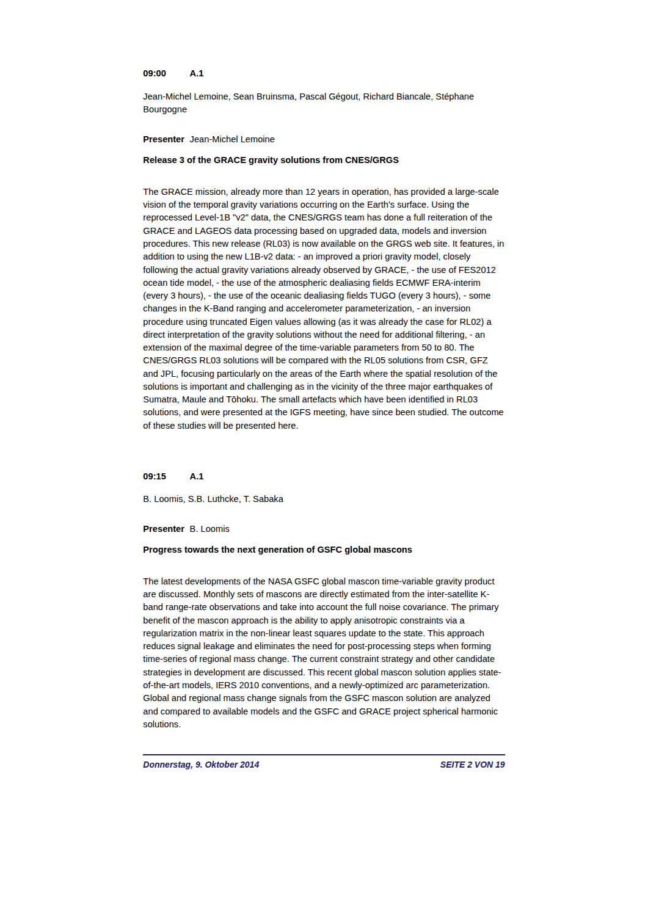09:00 A.1
Jean-Michel Lemoine, Sean Bruinsma, Pascal Gégout, Richard Biancale, Stéphane Bourgogne
Presenter Jean-Michel Lemoine
Release 3 of the GRACE gravity solutions from CNES/GRGS
The GRACE mission, already more than 12 years in operation, has provided a large-scale vision of the temporal gravity variations occurring on the Earth's surface. Using the reprocessed Level-1B "v2" data, the CNES/GRGS team has done a full reiteration of the GRACE and LAGEOS data processing based on upgraded data, models and inversion procedures. This new release (RL03) is now available on the GRGS web site. It features, in addition to using the new L1B-v2 data: - an improved a priori gravity model, closely following the actual gravity variations already observed by GRACE, - the use of FES2012 ocean tide model, - the use of the atmospheric dealiasing fields ECMWF ERA-interim (every 3 hours), - the use of the oceanic dealiasing fields TUGO (every 3 hours), - some changes in the K-Band ranging and accelerometer parameterization, - an inversion procedure using truncated Eigen values allowing (as it was already the case for RL02) a direct interpretation of the gravity solutions without the need for additional filtering, - an extension of the maximal degree of the time-variable parameters from 50 to 80. The CNES/GRGS RL03 solutions will be compared with the RL05 solutions from CSR, GFZ and JPL, focusing particularly on the areas of the Earth where the spatial resolution of the solutions is important and challenging as in the vicinity of the three major earthquakes of Sumatra, Maule and Tōhoku. The small artefacts which have been identified in RL03 solutions, and were presented at the IGFS meeting, have since been studied. The outcome of these studies will be presented here.
09:15 A.1
B. Loomis, S.B. Luthcke, T. Sabaka
Presenter B. Loomis
Progress towards the next generation of GSFC global mascons
The latest developments of the NASA GSFC global mascon time-variable gravity product are discussed. Monthly sets of mascons are directly estimated from the inter-satellite K-band range-rate observations and take into account the full noise covariance. The primary benefit of the mascon approach is the ability to apply anisotropic constraints via a regularization matrix in the non-linear least squares update to the state. This approach reduces signal leakage and eliminates the need for post-processing steps when forming time-series of regional mass change. The current constraint strategy and other candidate strategies in development are discussed. This recent global mascon solution applies state-of-the-art models, IERS 2010 conventions, and a newly-optimized arc parameterization. Global and regional mass change signals from the GSFC mascon solution are analyzed and compared to available models and the GSFC and GRACE project spherical harmonic solutions.
Donnerstag, 9. Oktober 2014 SEITE 2 VON 19